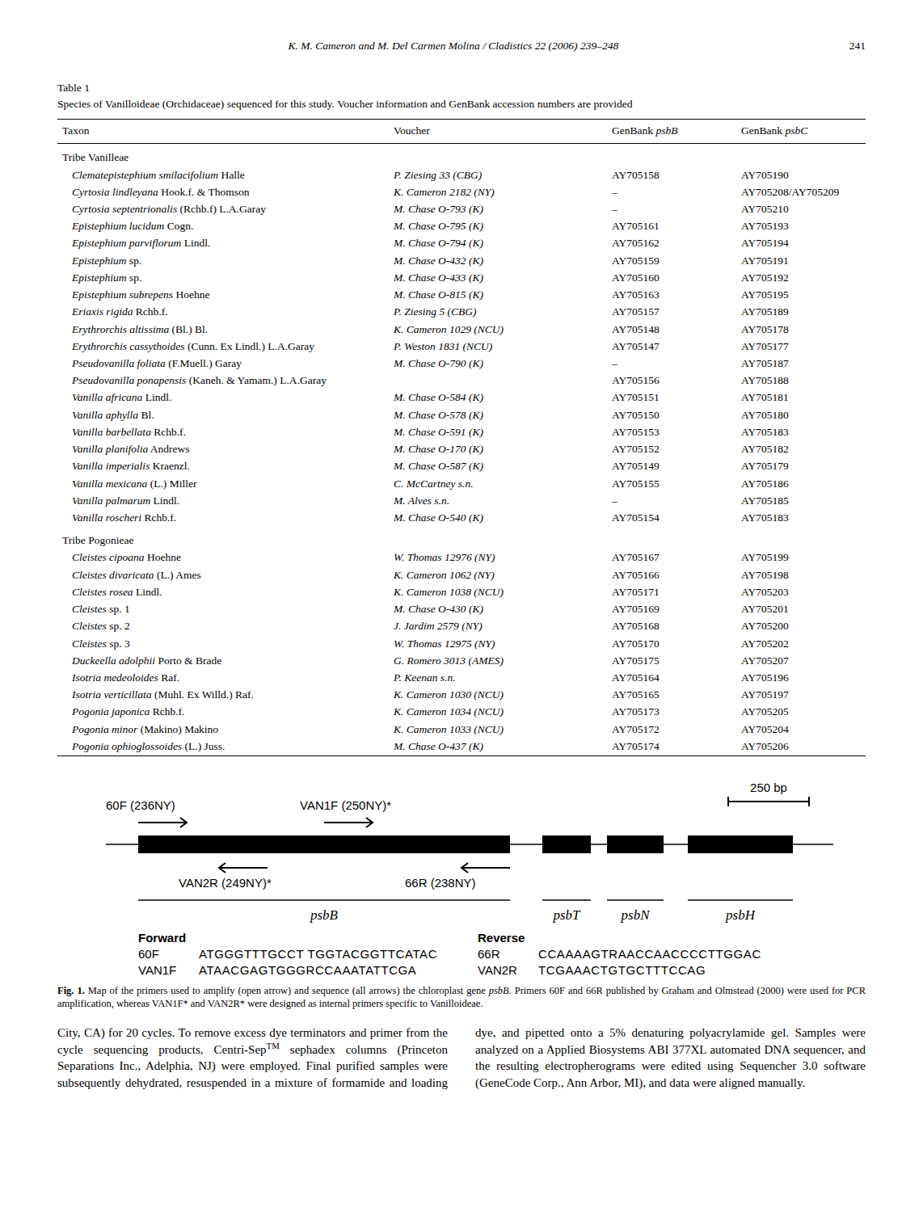K. M. Cameron and M. Del Carmen Molina / Cladistics 22 (2006) 239–248 241
Table 1
Species of Vanilloideae (Orchidaceae) sequenced for this study. Voucher information and GenBank accession numbers are provided
| Taxon | Voucher | GenBank psbB | GenBank psbC |
| --- | --- | --- | --- |
| Tribe Vanilleae |
| Clematepistephium smilacifolium Halle | P. Ziesing 33 (CBG) | AY705158 | AY705190 |
| Cyrtosia lindleyana Hook.f. & Thomson | K. Cameron 2182 (NY) | – | AY705208/AY705209 |
| Cyrtosia septentrionalis (Rchb.f) L.A.Garay | M. Chase O-793 (K) | – | AY705210 |
| Epistephium lucidum Cogn. | M. Chase O-795 (K) | AY705161 | AY705193 |
| Epistephium parviflorum Lindl. | M. Chase O-794 (K) | AY705162 | AY705194 |
| Epistephium sp. | M. Chase O-432 (K) | AY705159 | AY705191 |
| Epistephium sp. | M. Chase O-433 (K) | AY705160 | AY705192 |
| Epistephium subrepens Hoehne | M. Chase O-815 (K) | AY705163 | AY705195 |
| Eriaxis rigida Rchb.f. | P. Ziesing 5 (CBG) | AY705157 | AY705189 |
| Erythrorchis altissima (Bl.) Bl. | K. Cameron 1029 (NCU) | AY705148 | AY705178 |
| Erythrorchis cassythoides (Cunn. Ex Lindl.) L.A.Garay | P. Weston 1831 (NCU) | AY705147 | AY705177 |
| Pseudovanilla foliata (F.Muell.) Garay | M. Chase O-790 (K) | – | AY705187 |
| Pseudovanilla ponapensis (Kaneh. & Yamam.) L.A.Garay | | AY705156 | AY705188 |
| Vanilla africana Lindl. | M. Chase O-584 (K) | AY705151 | AY705181 |
| Vanilla aphylla Bl. | M. Chase O-578 (K) | AY705150 | AY705180 |
| Vanilla barbellata Rchb.f. | M. Chase O-591 (K) | AY705153 | AY705183 |
| Vanilla planifolia Andrews | M. Chase O-170 (K) | AY705152 | AY705182 |
| Vanilla imperialis Kraenzl. | M. Chase O-587 (K) | AY705149 | AY705179 |
| Vanilla mexicana (L.) Miller | C. McCartney s.n. | AY705155 | AY705186 |
| Vanilla palmarum Lindl. | M. Alves s.n. | – | AY705185 |
| Vanilla roscheri Rchb.f. | M. Chase O-540 (K) | AY705154 | AY705183 |
| Tribe Pogonieae |
| Cleistes cipoana Hoehne | W. Thomas 12976 (NY) | AY705167 | AY705199 |
| Cleistes divaricata (L.) Ames | K. Cameron 1062 (NY) | AY705166 | AY705198 |
| Cleistes rosea Lindl. | K. Cameron 1038 (NCU) | AY705171 | AY705203 |
| Cleistes sp. 1 | M. Chase O-430 (K) | AY705169 | AY705201 |
| Cleistes sp. 2 | J. Jardim 2579 (NY) | AY705168 | AY705200 |
| Cleistes sp. 3 | W. Thomas 12975 (NY) | AY705170 | AY705202 |
| Duckeella adolphii Porto & Brade | G. Romero 3013 (AMES) | AY705175 | AY705207 |
| Isotria medeoloides Raf. | P. Keenan s.n. | AY705164 | AY705196 |
| Isotria verticillata (Muhl. Ex Willd.) Raf. | K. Cameron 1030 (NCU) | AY705165 | AY705197 |
| Pogonia japonica Rchb.f. | K. Cameron 1034 (NCU) | AY705173 | AY705205 |
| Pogonia minor (Makino) Makino | K. Cameron 1033 (NCU) | AY705172 | AY705204 |
| Pogonia ophioglossoides (L.) Juss. | M. Chase O-437 (K) | AY705174 | AY705206 |
250 bp 60F (236NY) VAN1F (250NY)* VAN2R (249NY)* 66R (238NY) psbB psbT psbN psbH Forward Reverse 60F ATGGGTTTGCCT TGGTACGGTTCATAC 66R CCAAAAGTRAACCAACCCCTTGGAC VAN1F ATAACGAGTGGGRCCAAATATTCGA VAN2R TCGAAACTGTGCTTTCCAG
Fig. 1. Map of the primers used to amplify (open arrow) and sequence (all arrows) the chloroplast gene psbB. Primers 60F and 66R published by Graham and Olmstead (2000) were used for PCR amplification, whereas VAN1F* and VAN2R* were designed as internal primers specific to Vanilloideae.
City, CA) for 20 cycles. To remove excess dye terminators and primer from the cycle sequencing products, Centri-SepTM sephadex columns (Princeton Separations Inc., Adelphia, NJ) were employed. Final purified samples were subsequently dehydrated, resuspended in a mixture of formamide and loading dye, and pipetted onto a 5% denaturing polyacrylamide gel. Samples were analyzed on a Applied Biosystems ABI 377XL automated DNA sequencer, and the resulting electropherograms were edited using Sequencher 3.0 software (GeneCode Corp., Ann Arbor, MI), and data were aligned manually.